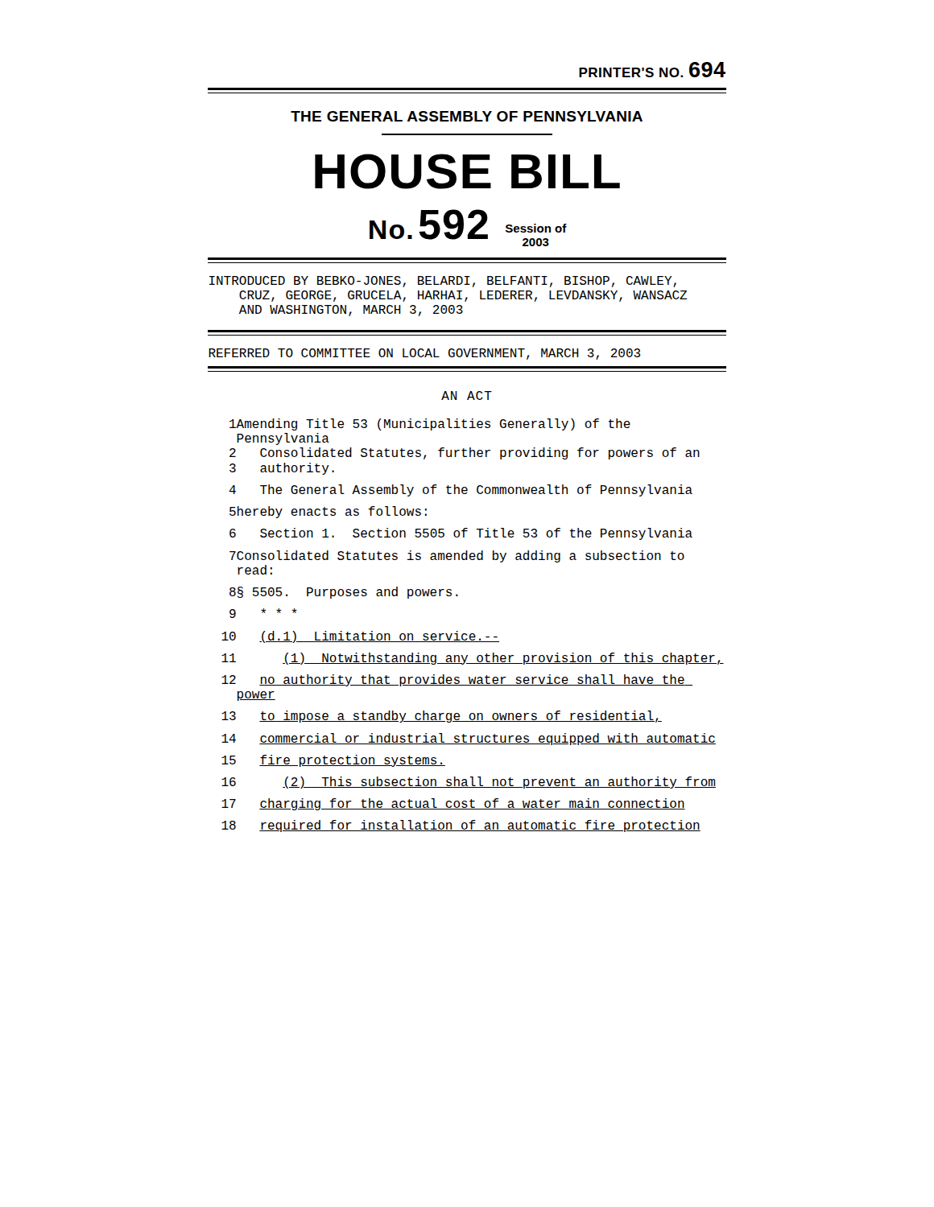PRINTER'S NO. 694
THE GENERAL ASSEMBLY OF PENNSYLVANIA
HOUSE BILL
No. 592 Session of
2003
INTRODUCED BY BEBKO-JONES, BELARDI, BELFANTI, BISHOP, CAWLEY, CRUZ, GEORGE, GRUCELA, HARHAI, LEDERER, LEVDANSKY, WANSACZ AND WASHINGTON, MARCH 3, 2003
REFERRED TO COMMITTEE ON LOCAL GOVERNMENT, MARCH 3, 2003
AN ACT
| 1 | Amending Title 53 (Municipalities Generally) of the Pennsylvania |
| 2 | Consolidated Statutes, further providing for powers of an |
| 3 | authority. |
| 4 | The General Assembly of the Commonwealth of Pennsylvania |
| 5 | hereby enacts as follows: |
| 6 | Section 1. Section 5505 of Title 53 of the Pennsylvania |
| 7 | Consolidated Statutes is amended by adding a subsection to read: |
| 8 | § 5505. Purposes and powers. |
| 9 | * * * |
| 10 | (d.1) Limitation on service.-- |
| 11 | (1) Notwithstanding any other provision of this chapter, |
| 12 | no authority that provides water service shall have the power |
| 13 | to impose a standby charge on owners of residential, |
| 14 | commercial or industrial structures equipped with automatic |
| 15 | fire protection systems. |
| 16 | (2) This subsection shall not prevent an authority from |
| 17 | charging for the actual cost of a water main connection |
| 18 | required for installation of an automatic fire protection |